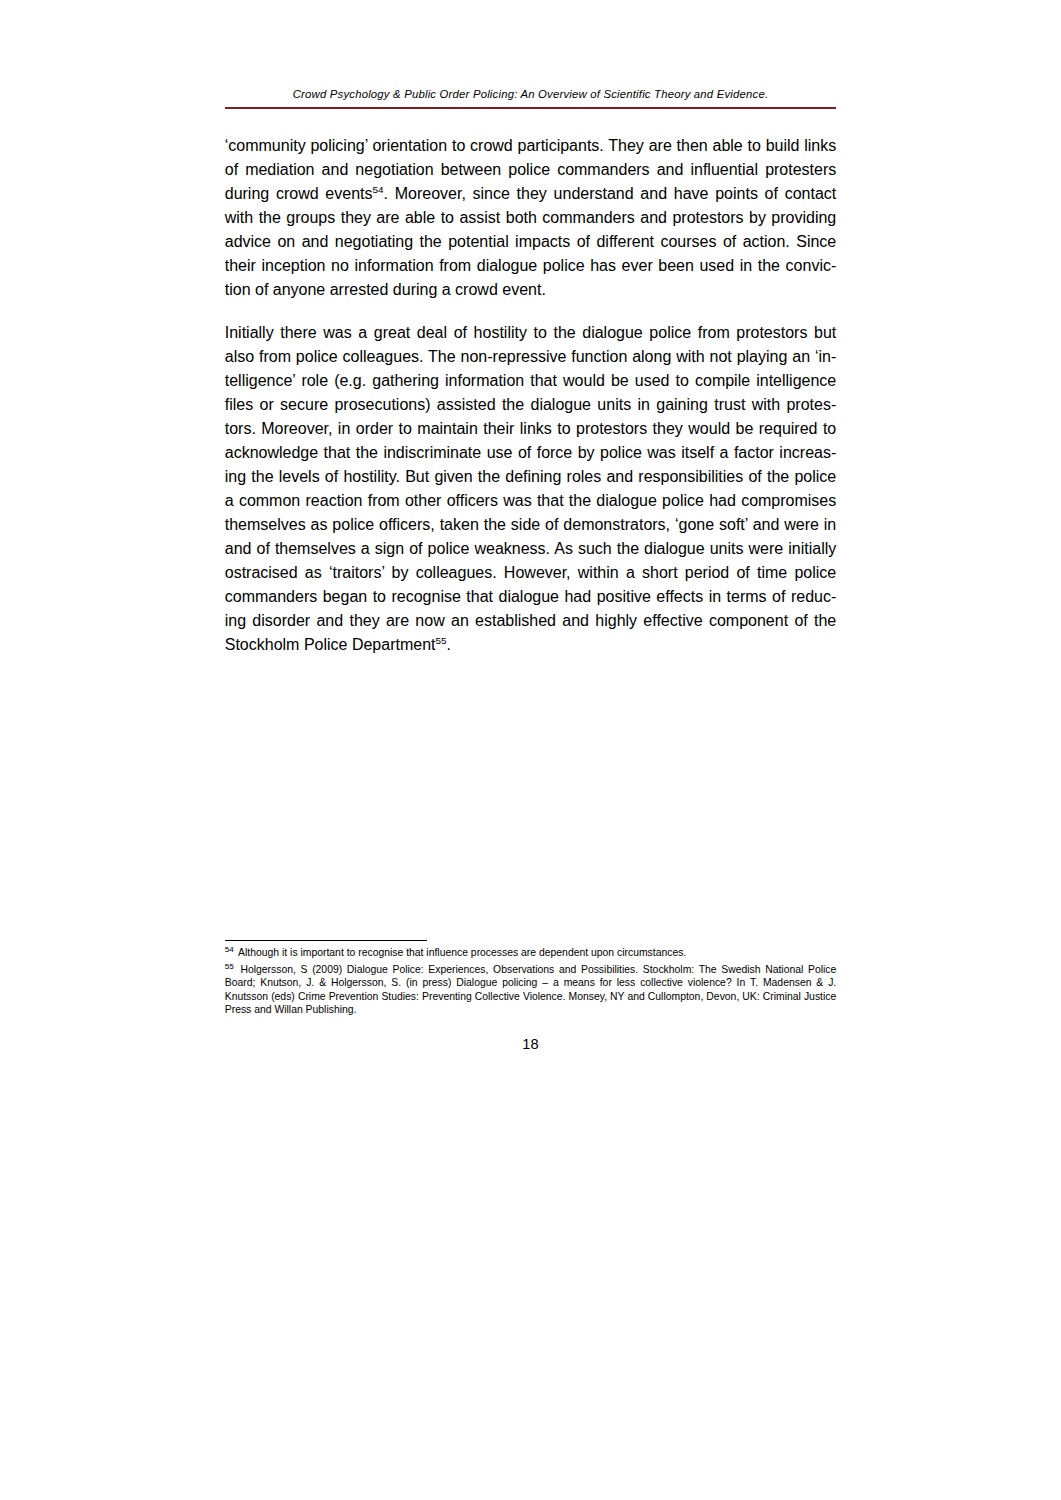Crowd Psychology & Public Order Policing: An Overview of Scientific Theory and Evidence.
‘community policing’ orientation to crowd participants. They are then able to build links of mediation and negotiation between police commanders and influential protesters during crowd events54. Moreover, since they understand and have points of contact with the groups they are able to assist both commanders and protestors by providing advice on and negotiating the potential impacts of different courses of action. Since their inception no information from dialogue police has ever been used in the conviction of anyone arrested during a crowd event.
Initially there was a great deal of hostility to the dialogue police from protestors but also from police colleagues. The non-repressive function along with not playing an ‘intelligence’ role (e.g. gathering information that would be used to compile intelligence files or secure prosecutions) assisted the dialogue units in gaining trust with protestors. Moreover, in order to maintain their links to protestors they would be required to acknowledge that the indiscriminate use of force by police was itself a factor increasing the levels of hostility. But given the defining roles and responsibilities of the police a common reaction from other officers was that the dialogue police had compromises themselves as police officers, taken the side of demonstrators, ‘gone soft’ and were in and of themselves a sign of police weakness. As such the dialogue units were initially ostracised as ‘traitors’ by colleagues. However, within a short period of time police commanders began to recognise that dialogue had positive effects in terms of reducing disorder and they are now an established and highly effective component of the Stockholm Police Department55.
54 Although it is important to recognise that influence processes are dependent upon circumstances.
55 Holgersson, S (2009) Dialogue Police: Experiences, Observations and Possibilities. Stockholm: The Swedish National Police Board; Knutson, J. & Holgersson, S. (in press) Dialogue policing – a means for less collective violence? In T. Madensen & J. Knutsson (eds) Crime Prevention Studies: Preventing Collective Violence. Monsey, NY and Cullompton, Devon, UK: Criminal Justice Press and Willan Publishing.
18